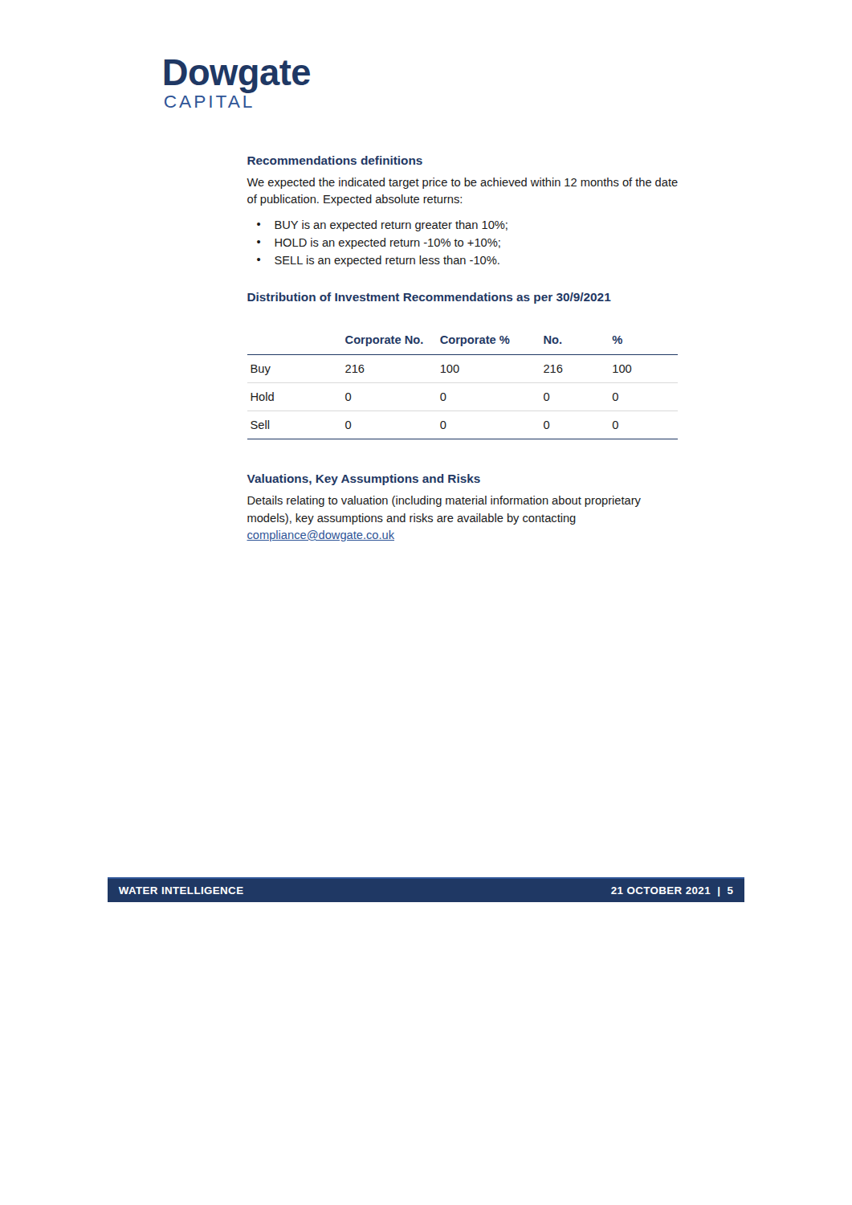Dowgate CAPITAL
Recommendations definitions
We expected the indicated target price to be achieved within 12 months of the date of publication. Expected absolute returns:
BUY is an expected return greater than 10%;
HOLD is an expected return -10% to +10%;
SELL is an expected return less than -10%.
Distribution of Investment Recommendations as per 30/9/2021
| | Corporate No. | Corporate % | No. | % |
| --- | --- | --- | --- | --- |
| Buy | 216 | 100 | 216 | 100 |
| Hold | 0 | 0 | 0 | 0 |
| Sell | 0 | 0 | 0 | 0 |
Valuations, Key Assumptions and Risks
Details relating to valuation (including material information about proprietary models), key assumptions and risks are available by contacting compliance@dowgate.co.uk
WATER INTELLIGENCE 21 OCTOBER 2021 | 5